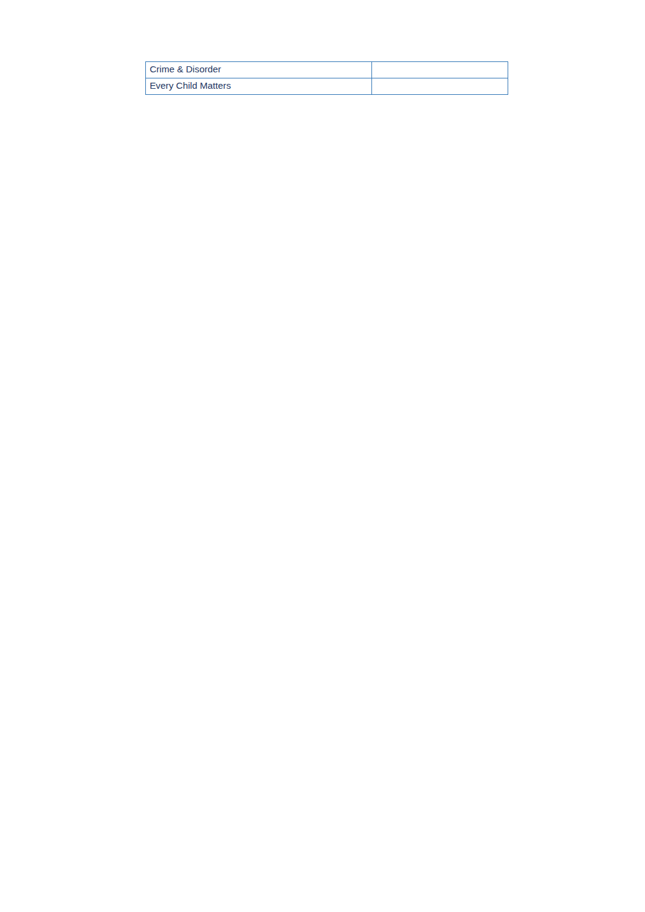| Crime & Disorder | |
| Every Child Matters | |